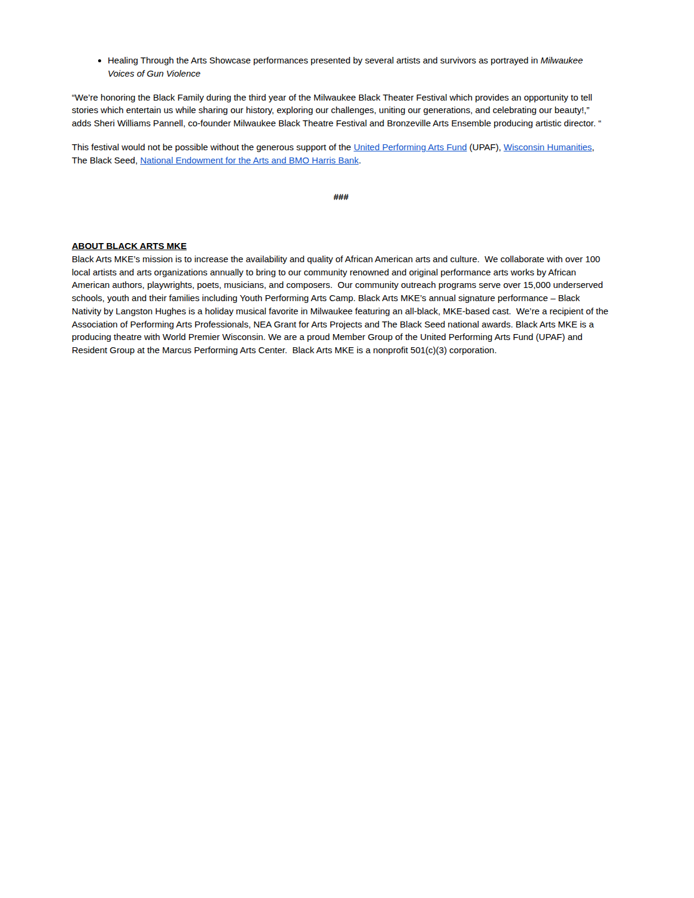Healing Through the Arts Showcase performances presented by several artists and survivors as portrayed in Milwaukee Voices of Gun Violence
“We’re honoring the Black Family during the third year of the Milwaukee Black Theater Festival which provides an opportunity to tell stories which entertain us while sharing our history, exploring our challenges, uniting our generations, and celebrating our beauty!,” adds Sheri Williams Pannell, co-founder Milwaukee Black Theatre Festival and Bronzeville Arts Ensemble producing artistic director. “
This festival would not be possible without the generous support of the United Performing Arts Fund (UPAF), Wisconsin Humanities, The Black Seed, National Endowment for the Arts and BMO Harris Bank.
###
About Black Arts MKE
Black Arts MKE’s mission is to increase the availability and quality of African American arts and culture. We collaborate with over 100 local artists and arts organizations annually to bring to our community renowned and original performance arts works by African American authors, playwrights, poets, musicians, and composers. Our community outreach programs serve over 15,000 underserved schools, youth and their families including Youth Performing Arts Camp. Black Arts MKE’s annual signature performance – Black Nativity by Langston Hughes is a holiday musical favorite in Milwaukee featuring an all-black, MKE-based cast. We’re a recipient of the Association of Performing Arts Professionals, NEA Grant for Arts Projects and The Black Seed national awards. Black Arts MKE is a producing theatre with World Premier Wisconsin. We are a proud Member Group of the United Performing Arts Fund (UPAF) and Resident Group at the Marcus Performing Arts Center. Black Arts MKE is a nonprofit 501(c)(3) corporation.